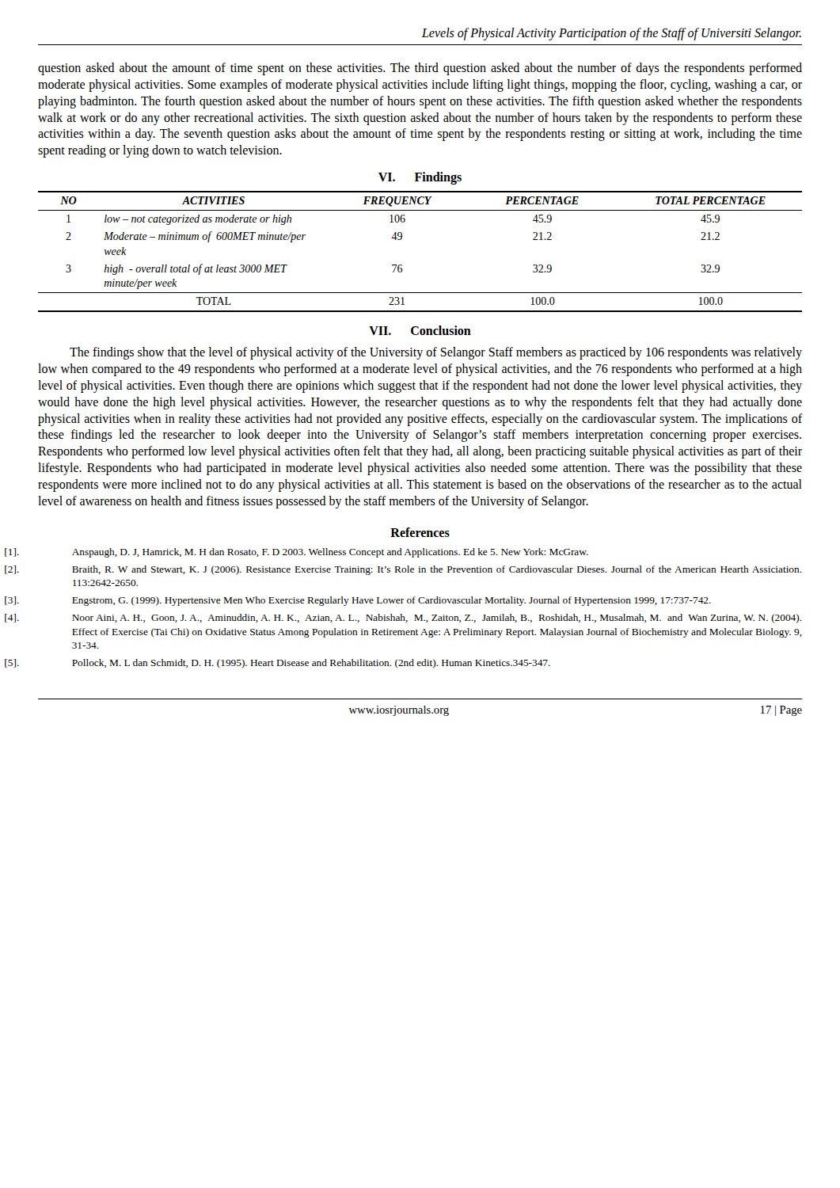Levels of Physical Activity Participation of the Staff of Universiti Selangor.
question asked about the amount of time spent on these activities. The third question asked about the number of days the respondents performed moderate physical activities. Some examples of moderate physical activities include lifting light things, mopping the floor, cycling, washing a car, or playing badminton. The fourth question asked about the number of hours spent on these activities. The fifth question asked whether the respondents walk at work or do any other recreational activities. The sixth question asked about the number of hours taken by the respondents to perform these activities within a day. The seventh question asks about the amount of time spent by the respondents resting or sitting at work, including the time spent reading or lying down to watch television.
VI. Findings
| NO | ACTIVITIES | FREQUENCY | PERCENTAGE | TOTAL PERCENTAGE |
| --- | --- | --- | --- | --- |
| 1 | low – not categorized as moderate or high | 106 | 45.9 | 45.9 |
| 2 | Moderate – minimum of 600MET minute/per week | 49 | 21.2 | 21.2 |
| 3 | high - overall total of at least 3000 MET minute/per week | 76 | 32.9 | 32.9 |
| | TOTAL | 231 | 100.0 | 100.0 |
VII. Conclusion
The findings show that the level of physical activity of the University of Selangor Staff members as practiced by 106 respondents was relatively low when compared to the 49 respondents who performed at a moderate level of physical activities, and the 76 respondents who performed at a high level of physical activities. Even though there are opinions which suggest that if the respondent had not done the lower level physical activities, they would have done the high level physical activities. However, the researcher questions as to why the respondents felt that they had actually done physical activities when in reality these activities had not provided any positive effects, especially on the cardiovascular system. The implications of these findings led the researcher to look deeper into the University of Selangor’s staff members interpretation concerning proper exercises. Respondents who performed low level physical activities often felt that they had, all along, been practicing suitable physical activities as part of their lifestyle. Respondents who had participated in moderate level physical activities also needed some attention. There was the possibility that these respondents were more inclined not to do any physical activities at all. This statement is based on the observations of the researcher as to the actual level of awareness on health and fitness issues possessed by the staff members of the University of Selangor.
References
[1]. Anspaugh, D. J, Hamrick, M. H dan Rosato, F. D 2003. Wellness Concept and Applications. Ed ke 5. New York: McGraw.
[2]. Braith, R. W and Stewart, K. J (2006). Resistance Exercise Training: It’s Role in the Prevention of Cardiovascular Dieses. Journal of the American Hearth Assiciation. 113:2642-2650.
[3]. Engstrom, G. (1999). Hypertensive Men Who Exercise Regularly Have Lower of Cardiovascular Mortality. Journal of Hypertension 1999, 17:737-742.
[4]. Noor Aini, A. H., Goon, J. A., Aminuddin, A. H. K., Azian, A. L., Nabishah, M., Zaiton, Z., Jamilah, B., Roshidah, H., Musalmah, M. and Wan Zurina, W. N. (2004). Effect of Exercise (Tai Chi) on Oxidative Status Among Population in Retirement Age: A Preliminary Report. Malaysian Journal of Biochemistry and Molecular Biology. 9, 31-34.
[5]. Pollock, M. L dan Schmidt, D. H. (1995). Heart Disease and Rehabilitation. (2nd edit). Human Kinetics.345-347.
www.iosrjournals.org 17 | Page